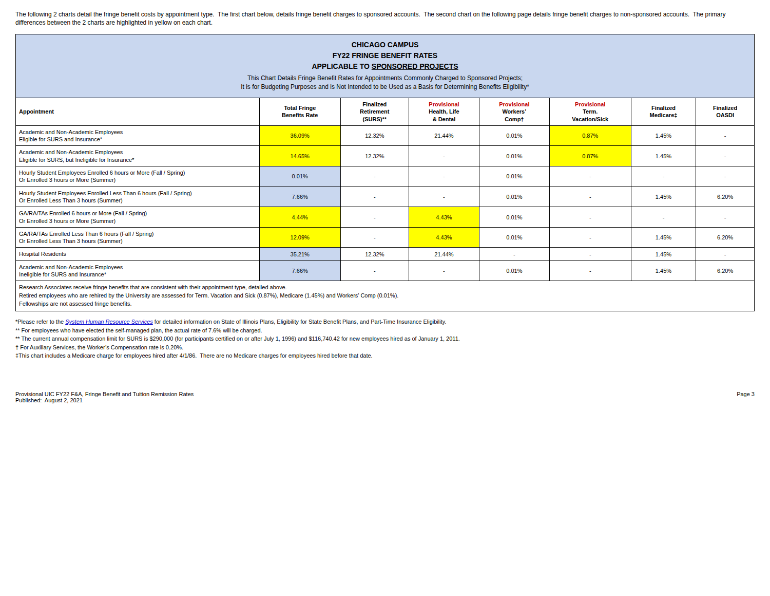The following 2 charts detail the fringe benefit costs by appointment type. The first chart below, details fringe benefit charges to sponsored accounts. The second chart on the following page details fringe benefit charges to non-sponsored accounts. The primary differences between the 2 charts are highlighted in yellow on each chart.
CHICAGO CAMPUS
FY22 FRINGE BENEFIT RATES
APPLICABLE TO SPONSORED PROJECTS
This Chart Details Fringe Benefit Rates for Appointments Commonly Charged to Sponsored Projects;
It is for Budgeting Purposes and is Not Intended to be Used as a Basis for Determining Benefits Eligibility*
| Appointment | Total Fringe Benefits Rate | Finalized Retirement (SURS)** | Provisional Health, Life & Dental | Provisional Workers’ Comp† | Provisional Term. Vacation/Sick | Finalized Medicare‡ | Finalized OASDI |
| --- | --- | --- | --- | --- | --- | --- | --- |
| Academic and Non-Academic Employees Eligible for SURS and Insurance* | 36.09% | 12.32% | 21.44% | 0.01% | 0.87% | 1.45% | - |
| Academic and Non-Academic Employees Eligible for SURS, but Ineligible for Insurance* | 14.65% | 12.32% | - | 0.01% | 0.87% | 1.45% | - |
| Hourly Student Employees Enrolled 6 hours or More (Fall / Spring) Or Enrolled 3 hours or More (Summer) | 0.01% | - | - | 0.01% | - | - | - |
| Hourly Student Employees Enrolled Less Than 6 hours (Fall / Spring) Or Enrolled Less Than 3 hours (Summer) | 7.66% | - | - | 0.01% | - | 1.45% | 6.20% |
| GA/RA/TAs Enrolled 6 hours or More (Fall / Spring) Or Enrolled 3 hours or More (Summer) | 4.44% | - | 4.43% | 0.01% | - | - | - |
| GA/RA/TAs Enrolled Less Than 6 hours (Fall / Spring) Or Enrolled Less Than 3 hours (Summer) | 12.09% | - | 4.43% | 0.01% | - | 1.45% | 6.20% |
| Hospital Residents | 35.21% | 12.32% | 21.44% | - | - | 1.45% | - |
| Academic and Non-Academic Employees Ineligible for SURS and Insurance* | 7.66% | - | - | 0.01% | - | 1.45% | 6.20% |
| Research Associates receive fringe benefits that are consistent with their appointment type, detailed above. Retired employees who are rehired by the University are assessed for Term. Vacation and Sick (0.87%), Medicare (1.45%) and Workers’ Comp (0.01%). Fellowships are not assessed fringe benefits. |
*Please refer to the System Human Resource Services for detailed information on State of Illinois Plans, Eligibility for State Benefit Plans, and Part-Time Insurance Eligibility.
** For employees who have elected the self-managed plan, the actual rate of 7.6% will be charged.
** The current annual compensation limit for SURS is $290,000 (for participants certified on or after July 1, 1996) and $116,740.42 for new employees hired as of January 1, 2011.
† For Auxiliary Services, the Worker’s Compensation rate is 0.20%.
‡This chart includes a Medicare charge for employees hired after 4/1/86. There are no Medicare charges for employees hired before that date.
Provisional UIC FY22 F&A, Fringe Benefit and Tuition Remission Rates
Published: August 2, 2021
Page 3